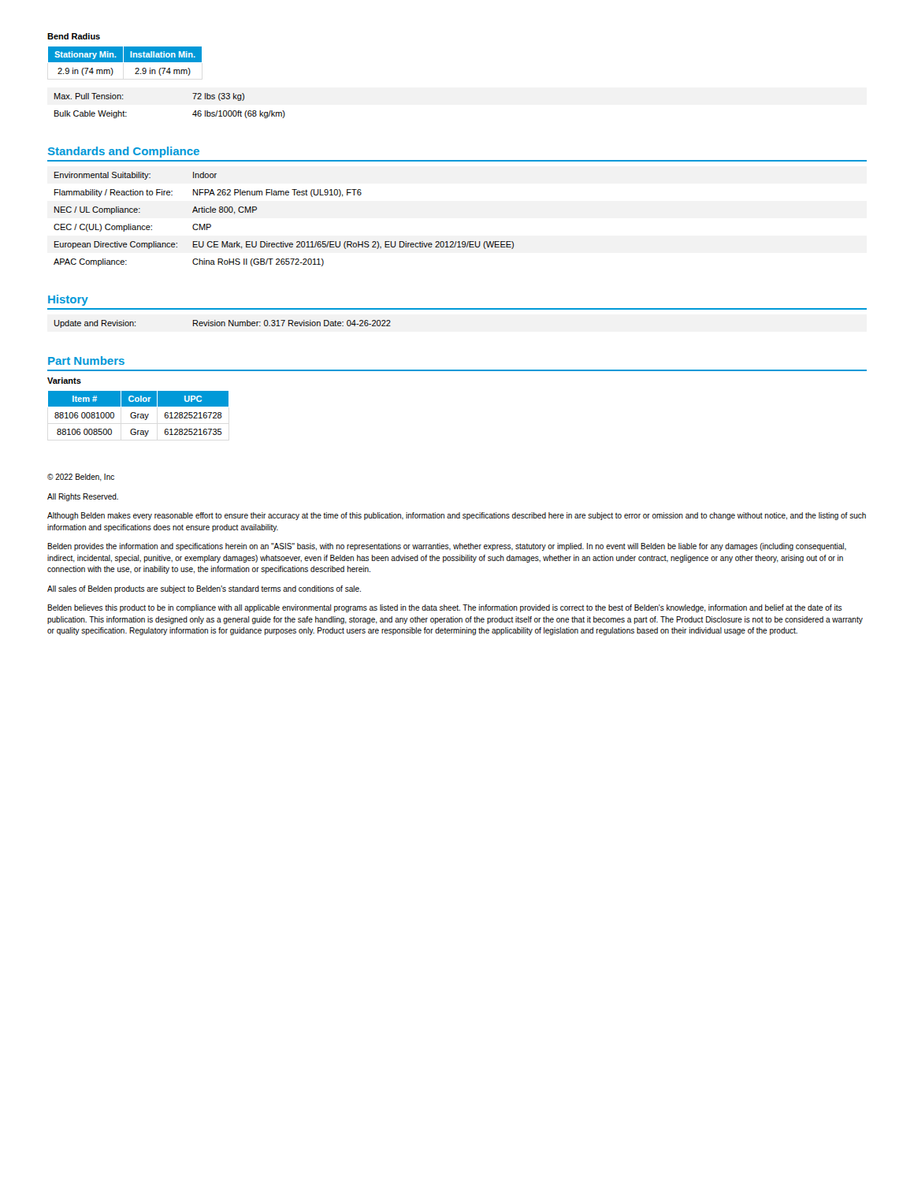Bend Radius
| Stationary Min. | Installation Min. |
| --- | --- |
| 2.9 in (74 mm) | 2.9 in (74 mm) |
| Max. Pull Tension: | 72 lbs (33 kg) |
| Bulk Cable Weight: | 46 lbs/1000ft (68 kg/km) |
Standards and Compliance
| Environmental Suitability: | Indoor |
| Flammability / Reaction to Fire: | NFPA 262 Plenum Flame Test (UL910), FT6 |
| NEC / UL Compliance: | Article 800, CMP |
| CEC / C(UL) Compliance: | CMP |
| European Directive Compliance: | EU CE Mark, EU Directive 2011/65/EU (RoHS 2), EU Directive 2012/19/EU (WEEE) |
| APAC Compliance: | China RoHS II (GB/T 26572-2011) |
History
| Update and Revision: | Revision Number: 0.317 Revision Date: 04-26-2022 |
Part Numbers
Variants
| Item # | Color | UPC |
| --- | --- | --- |
| 88106 0081000 | Gray | 612825216728 |
| 88106 008500 | Gray | 612825216735 |
© 2022 Belden, Inc
All Rights Reserved.
Although Belden makes every reasonable effort to ensure their accuracy at the time of this publication, information and specifications described here in are subject to error or omission and to change without notice, and the listing of such information and specifications does not ensure product availability.
Belden provides the information and specifications herein on an "ASIS" basis, with no representations or warranties, whether express, statutory or implied. In no event will Belden be liable for any damages (including consequential, indirect, incidental, special, punitive, or exemplary damages) whatsoever, even if Belden has been advised of the possibility of such damages, whether in an action under contract, negligence or any other theory, arising out of or in connection with the use, or inability to use, the information or specifications described herein.
All sales of Belden products are subject to Belden's standard terms and conditions of sale.
Belden believes this product to be in compliance with all applicable environmental programs as listed in the data sheet. The information provided is correct to the best of Belden's knowledge, information and belief at the date of its publication. This information is designed only as a general guide for the safe handling, storage, and any other operation of the product itself or the one that it becomes a part of. The Product Disclosure is not to be considered a warranty or quality specification. Regulatory information is for guidance purposes only. Product users are responsible for determining the applicability of legislation and regulations based on their individual usage of the product.